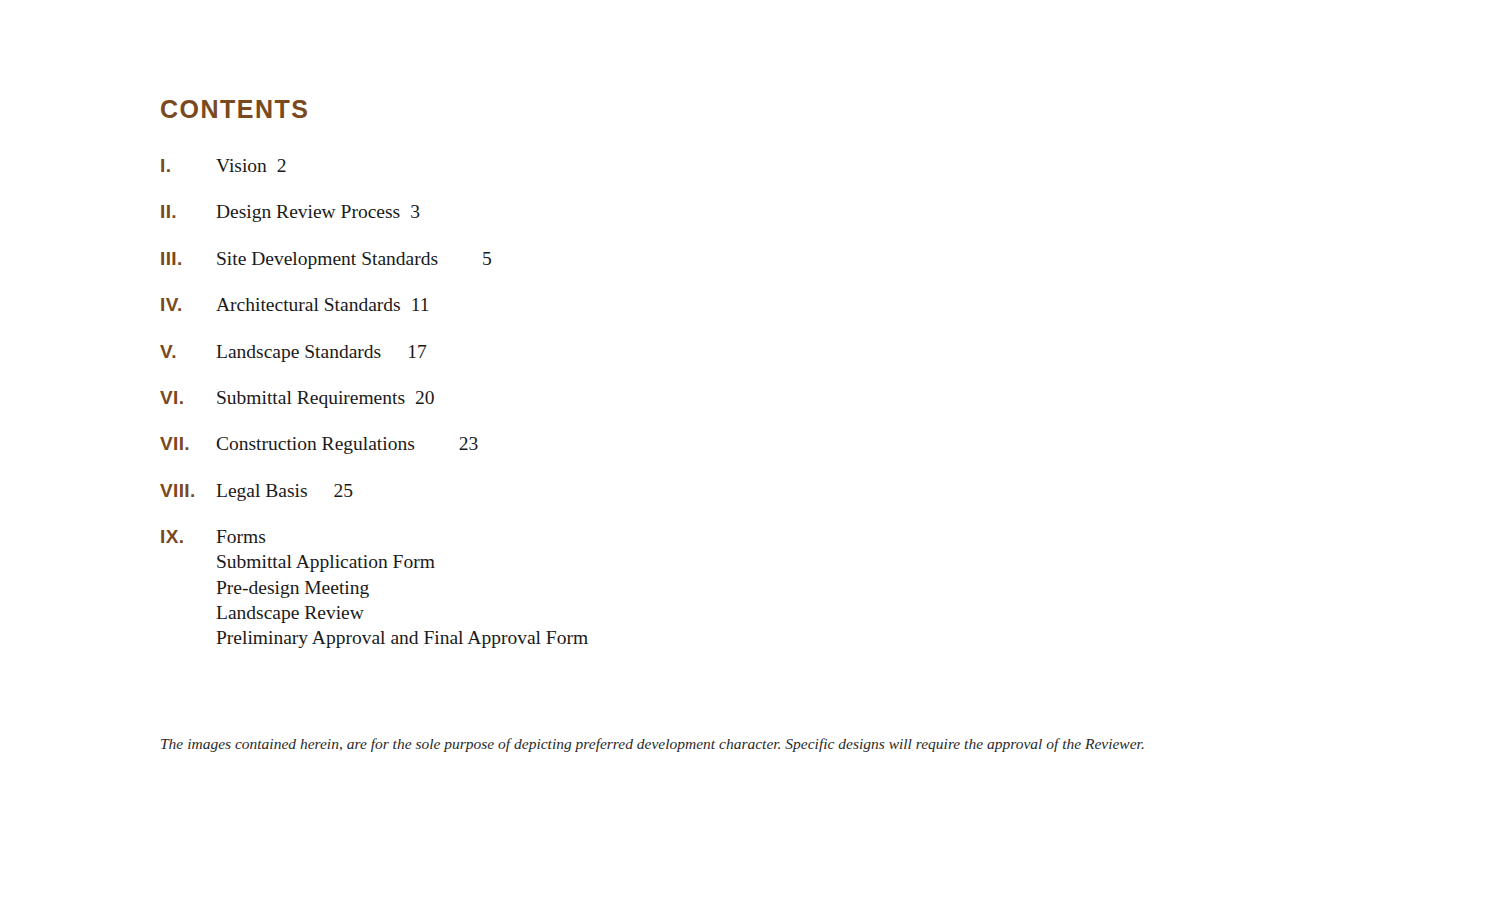Contents
| I. | Vision 2 |
| II. | Design Review Process 3 |
| III. | Site Development Standards 5 |
| IV. | Architectural Standards 11 |
| V. | Landscape Standards 17 |
| VI. | Submittal Requirements 20 |
| VII. | Construction Regulations 23 |
| VIII. | Legal Basis 25 |
| IX. | Forms Submittal Application Form Pre-design Meeting Landscape Review Preliminary Approval and Final Approval Form |
The images contained herein, are for the sole purpose of depicting preferred development character. Specific designs will require the approval of the Reviewer.